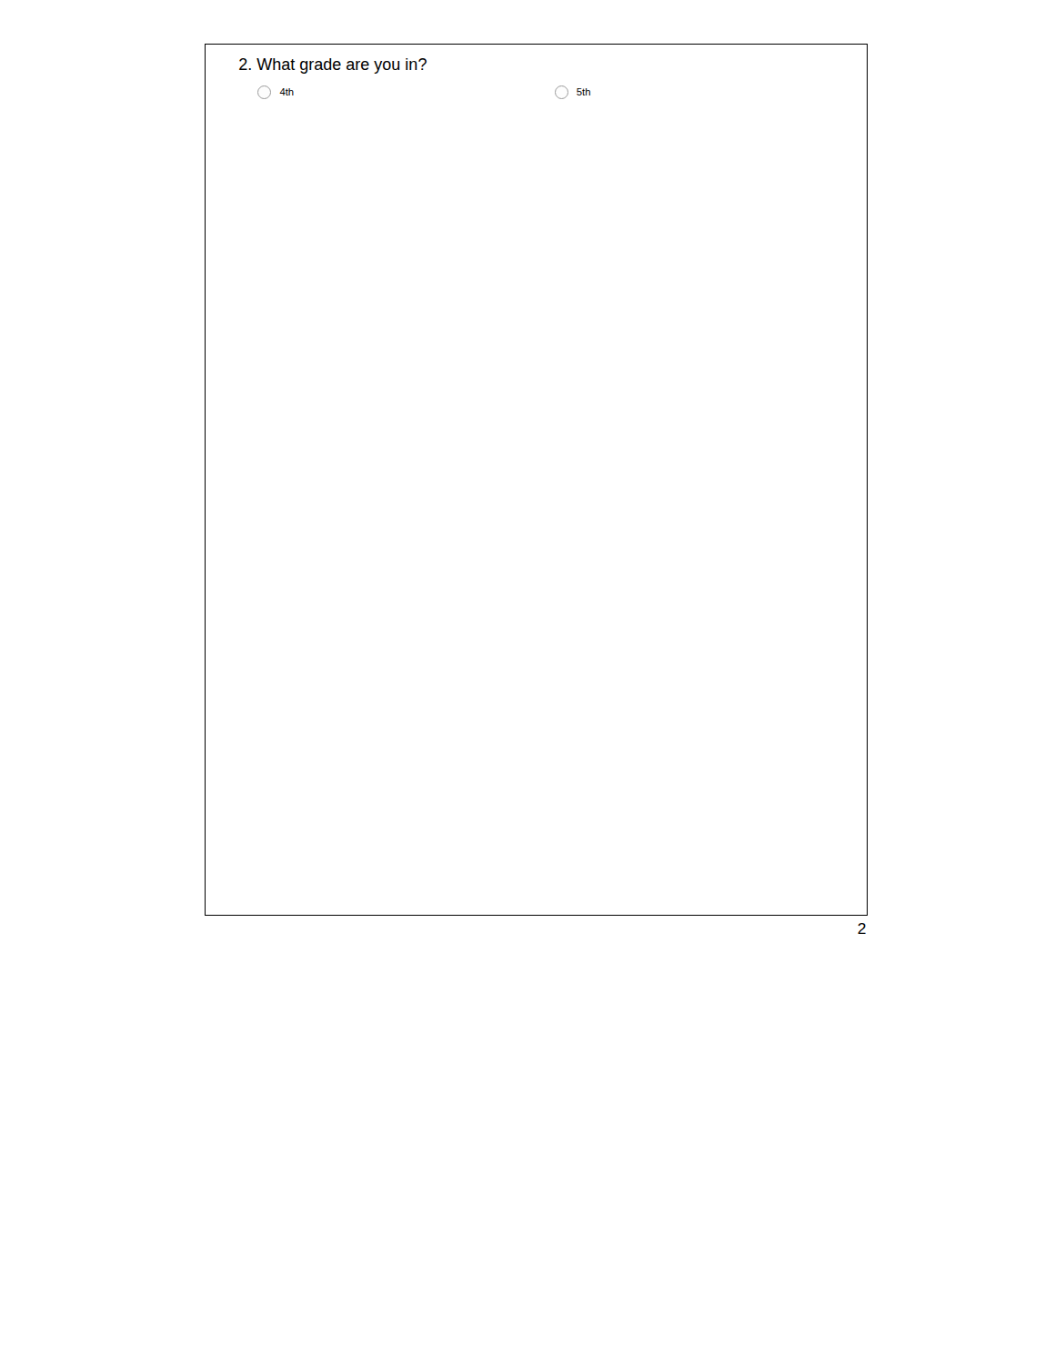2. What grade are you in?
4th
5th
2